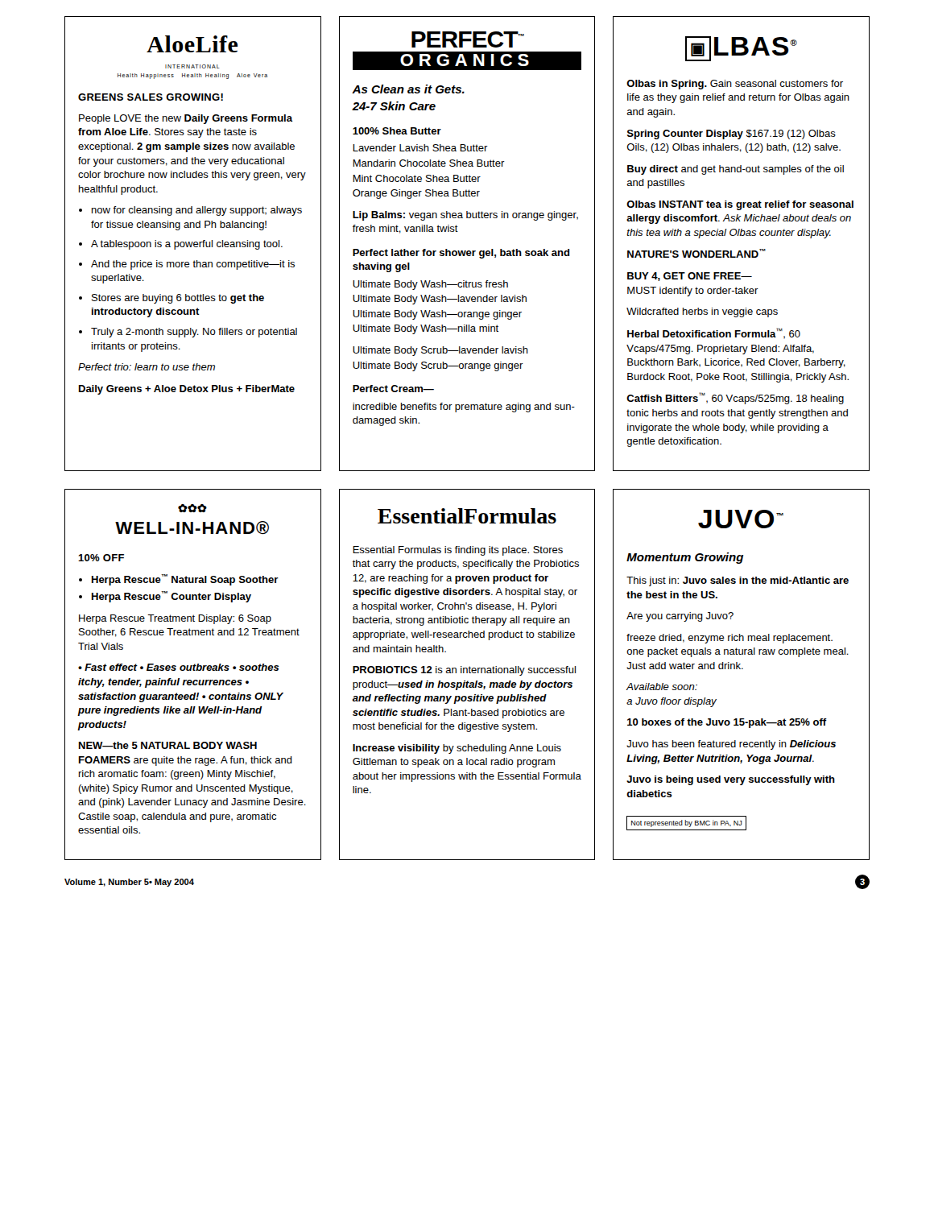AloeLife
INTERNATIONAL
Health Happiness Health Healing Aloe Vera
Greens Sales Growing!
People LOVE the new Daily Greens Formula from Aloe Life. Stores say the taste is exceptional. 2 gm sample sizes now available for your customers, and the very educational color brochure now includes this very green, very healthful product.
now for cleansing and allergy support; always for tissue cleansing and Ph balancing!
A tablespoon is a powerful cleansing tool.
And the price is more than competitive—it is superlative.
Stores are buying 6 bottles to get the introductory discount
Truly a 2-month supply. No fillers or potential irritants or proteins.
Perfect trio: learn to use them
Daily Greens + Aloe Detox Plus + FiberMate
PERFECT™ORGANICS
As Clean as it Gets.
24-7 Skin Care
100% Shea Butter
Lavender Lavish Shea Butter
Mandarin Chocolate Shea Butter
Mint Chocolate Shea Butter
Orange Ginger Shea Butter
Lip Balms: vegan shea butters in orange ginger, fresh mint, vanilla twist
Perfect lather for shower gel, bath soak and shaving gel
Ultimate Body Wash—citrus fresh
Ultimate Body Wash—lavender lavish
Ultimate Body Wash—orange ginger
Ultimate Body Wash—nilla mint
Ultimate Body Scrub—lavender lavish
Ultimate Body Scrub—orange ginger
Perfect Cream—
incredible benefits for premature aging and sun-damaged skin.
▣LBAS®
Olbas in Spring. Gain seasonal customers for life as they gain relief and return for Olbas again and again.
Spring Counter Display $167.19 (12) Olbas Oils, (12) Olbas inhalers, (12) bath, (12) salve.
Buy direct and get hand-out samples of the oil and pastilles
Olbas INSTANT tea is great relief for seasonal allergy discomfort. Ask Michael about deals on this tea with a special Olbas counter display.
NATURE'S WONDERLAND™
BUY 4, GET ONE FREE—
MUST identify to order-taker
Wildcrafted herbs in veggie caps
Herbal Detoxification Formula™, 60 Vcaps/475mg. Proprietary Blend: Alfalfa, Buckthorn Bark, Licorice, Red Clover, Barberry, Burdock Root, Poke Root, Stillingia, Prickly Ash.
Catfish Bitters™, 60 Vcaps/525mg. 18 healing tonic herbs and roots that gently strengthen and invigorate the whole body, while providing a gentle detoxification.
✿✿✿WELL-IN-HAND®
10% OFF
Herpa Rescue™ Natural Soap Soother
Herpa Rescue™ Counter Display
Herpa Rescue Treatment Display: 6 Soap Soother, 6 Rescue Treatment and 12 Treatment Trial Vials
• Fast effect • Eases outbreaks • soothes itchy, tender, painful recurrences • satisfaction guaranteed! • contains ONLY pure ingredients like all Well-in-Hand products!
NEW—the 5 NATURAL BODY WASH FOAMERS are quite the rage. A fun, thick and rich aromatic foam: (green) Minty Mischief, (white) Spicy Rumor and Unscented Mystique, and (pink) Lavender Lunacy and Jasmine Desire. Castile soap, calendula and pure, aromatic essential oils.
EssentialFormulas
Essential Formulas is finding its place. Stores that carry the products, specifically the Probiotics 12, are reaching for a proven product for specific digestive disorders. A hospital stay, or a hospital worker, Crohn's disease, H. Pylori bacteria, strong antibiotic therapy all require an appropriate, well-researched product to stabilize and maintain health.
PROBIOTICS 12 is an internationally successful product—used in hospitals, made by doctors and reflecting many positive published scientific studies. Plant-based probiotics are most beneficial for the digestive system.
Increase visibility by scheduling Anne Louis Gittleman to speak on a local radio program about her impressions with the Essential Formula line.
JUVO™
Momentum Growing
This just in: Juvo sales in the mid-Atlantic are the best in the US.
Are you carrying Juvo?
freeze dried, enzyme rich meal replacement.
one packet equals a natural raw complete meal. Just add water and drink.
Available soon:
a Juvo floor display
10 boxes of the Juvo 15-pak—at 25% off
Juvo has been featured recently in Delicious Living, Better Nutrition, Yoga Journal.
Juvo is being used very successfully with diabetics
Not represented by BMC in PA, NJ
Volume 1, Number 5• May 2004
3